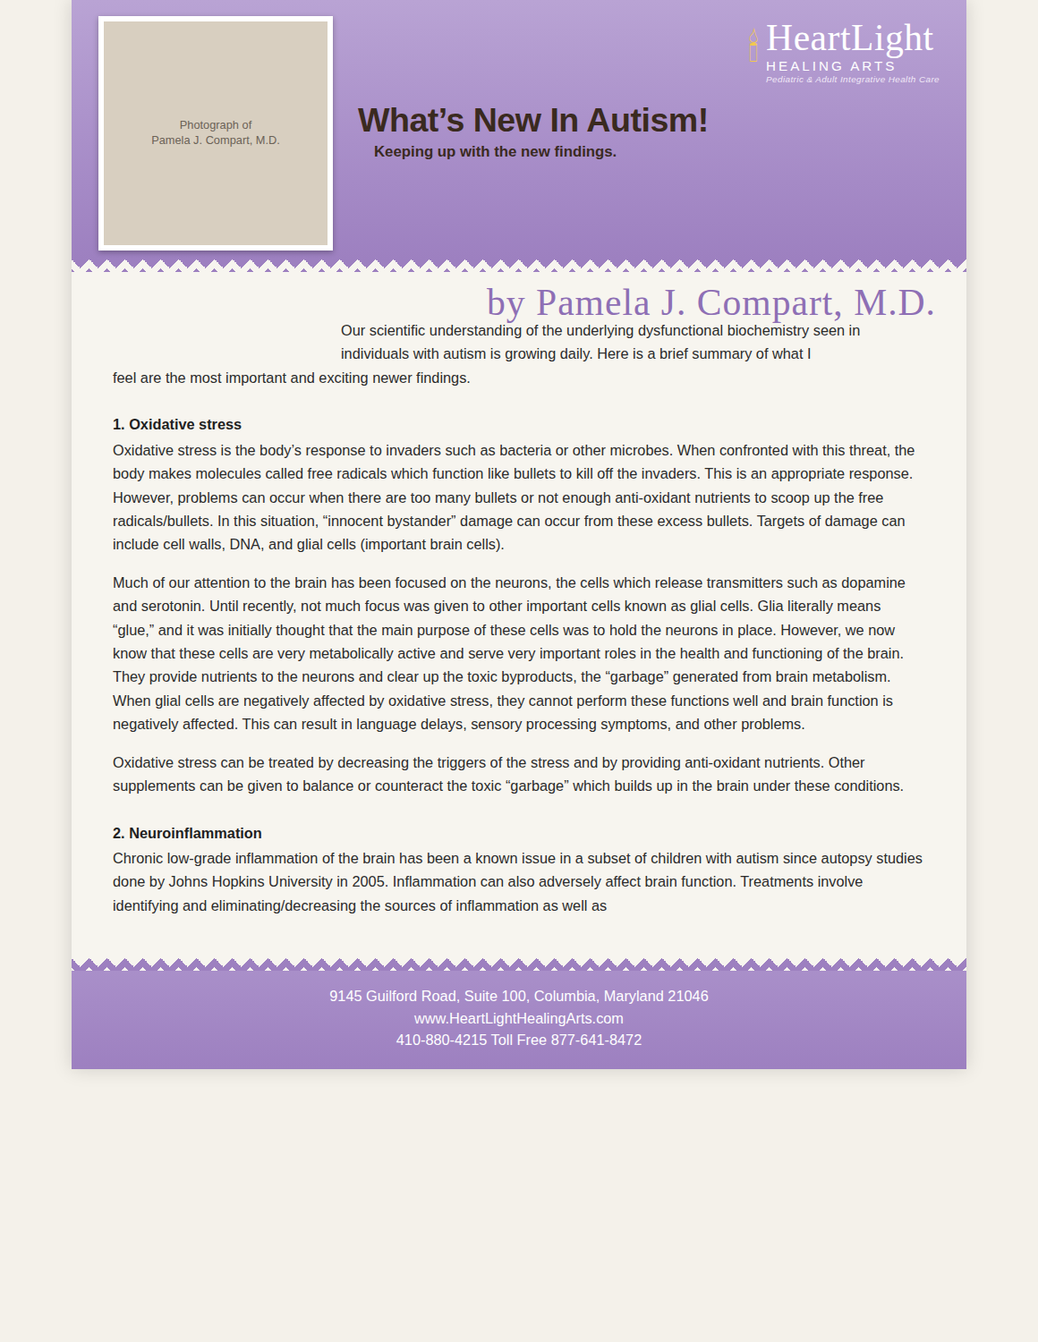🕯
HeartLight
Healing Arts
Pediatric & Adult Integrative Health Care
Photograph of
Pamela J. Compart, M.D.
What’s New In Autism!
Keeping up with the new findings.
by Pamela J. Compart, M.D.
Our scientific understanding of the underlying dysfunctional biochemistry seen in individuals with autism is growing daily. Here is a brief summary of what I
feel are the most important and exciting newer findings.
1. Oxidative stress
Oxidative stress is the body’s response to invaders such as bacteria or other microbes. When confronted with this threat, the body makes molecules called free radicals which function like bullets to kill off the invaders. This is an appropriate response. However, problems can occur when there are too many bullets or not enough anti-oxidant nutrients to scoop up the free radicals/bullets. In this situation, “innocent bystander” damage can occur from these excess bullets. Targets of damage can include cell walls, DNA, and glial cells (important brain cells).
Much of our attention to the brain has been focused on the neurons, the cells which release transmitters such as dopamine and serotonin. Until recently, not much focus was given to other important cells known as glial cells. Glia literally means “glue,” and it was initially thought that the main purpose of these cells was to hold the neurons in place. However, we now know that these cells are very metabolically active and serve very important roles in the health and functioning of the brain. They provide nutrients to the neurons and clear up the toxic byproducts, the “garbage” generated from brain metabolism. When glial cells are negatively affected by oxidative stress, they cannot perform these functions well and brain function is negatively affected. This can result in language delays, sensory processing symptoms, and other problems.
Oxidative stress can be treated by decreasing the triggers of the stress and by providing anti-oxidant nutrients. Other supplements can be given to balance or counteract the toxic “garbage” which builds up in the brain under these conditions.
2. Neuroinflammation
Chronic low-grade inflammation of the brain has been a known issue in a subset of children with autism since autopsy studies done by Johns Hopkins University in 2005. Inflammation can also adversely affect brain function. Treatments involve identifying and eliminating/decreasing the sources of inflammation as well as
9145 Guilford Road, Suite 100, Columbia, Maryland 21046
www.HeartLightHealingArts.com
410-880-4215 Toll Free 877-641-8472